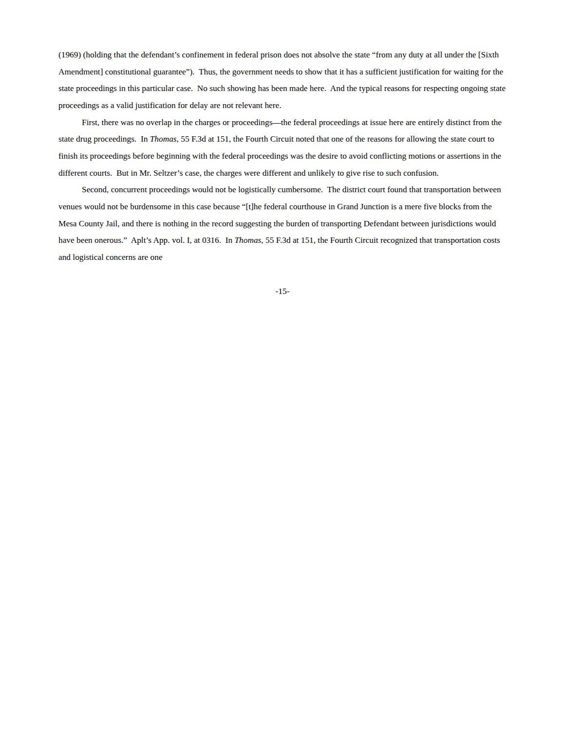(1969) (holding that the defendant’s confinement in federal prison does not absolve the state “from any duty at all under the [Sixth Amendment] constitutional guarantee”). Thus, the government needs to show that it has a sufficient justification for waiting for the state proceedings in this particular case. No such showing has been made here. And the typical reasons for respecting ongoing state proceedings as a valid justification for delay are not relevant here.
First, there was no overlap in the charges or proceedings—the federal proceedings at issue here are entirely distinct from the state drug proceedings. In Thomas, 55 F.3d at 151, the Fourth Circuit noted that one of the reasons for allowing the state court to finish its proceedings before beginning with the federal proceedings was the desire to avoid conflicting motions or assertions in the different courts. But in Mr. Seltzer’s case, the charges were different and unlikely to give rise to such confusion.
Second, concurrent proceedings would not be logistically cumbersome. The district court found that transportation between venues would not be burdensome in this case because “[t]he federal courthouse in Grand Junction is a mere five blocks from the Mesa County Jail, and there is nothing in the record suggesting the burden of transporting Defendant between jurisdictions would have been onerous.” Aplt’s App. vol. I, at 0316. In Thomas, 55 F.3d at 151, the Fourth Circuit recognized that transportation costs and logistical concerns are one
-15-